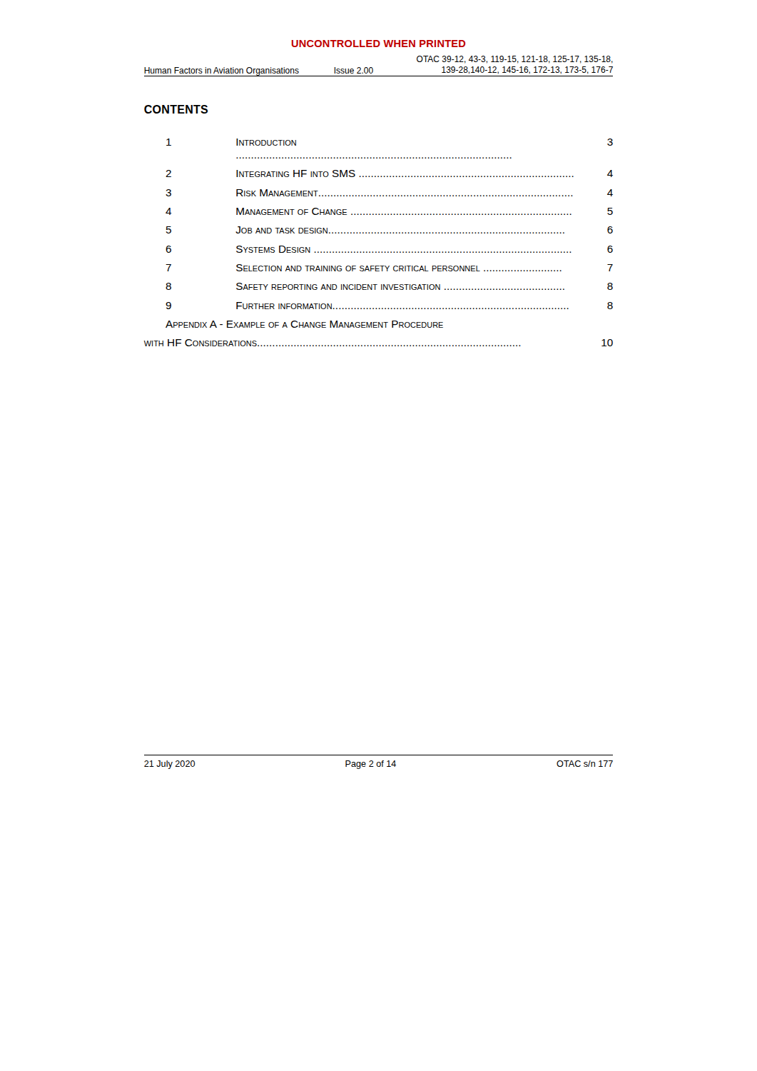UNCONTROLLED WHEN PRINTED
| Human Factors in Aviation Organisations | Issue 2.00 | OTAC 39-12, 43-3, 119-15, 121-18, 125-17, 135-18, |
| 139-28,140-12, 145-16, 172-13, 173-5, 176-7 |
CONTENTS
| 1 | Introduction ........................................................................................... | 3 |
| 2 | Integrating HF into SMS ....................................................................... | 4 |
| 3 | Risk Management .................................................................................... | 4 |
| 4 | Management of Change ......................................................................... | 5 |
| 5 | Job and task design .............................................................................. | 6 |
| 6 | Systems Design ..................................................................................... | 6 |
| 7 | Selection and training of safety critical personnel .......................... | 7 |
| 8 | Safety reporting and incident investigation ........................................ | 8 |
| 9 | Further information .............................................................................. | 8 |
| Appendix A - Example of a Change Management Procedure |
| with HF Considerations ....................................................................................... | 10 |
| 21 July 2020 | Page 2 of 14 | OTAC s/n 177 |